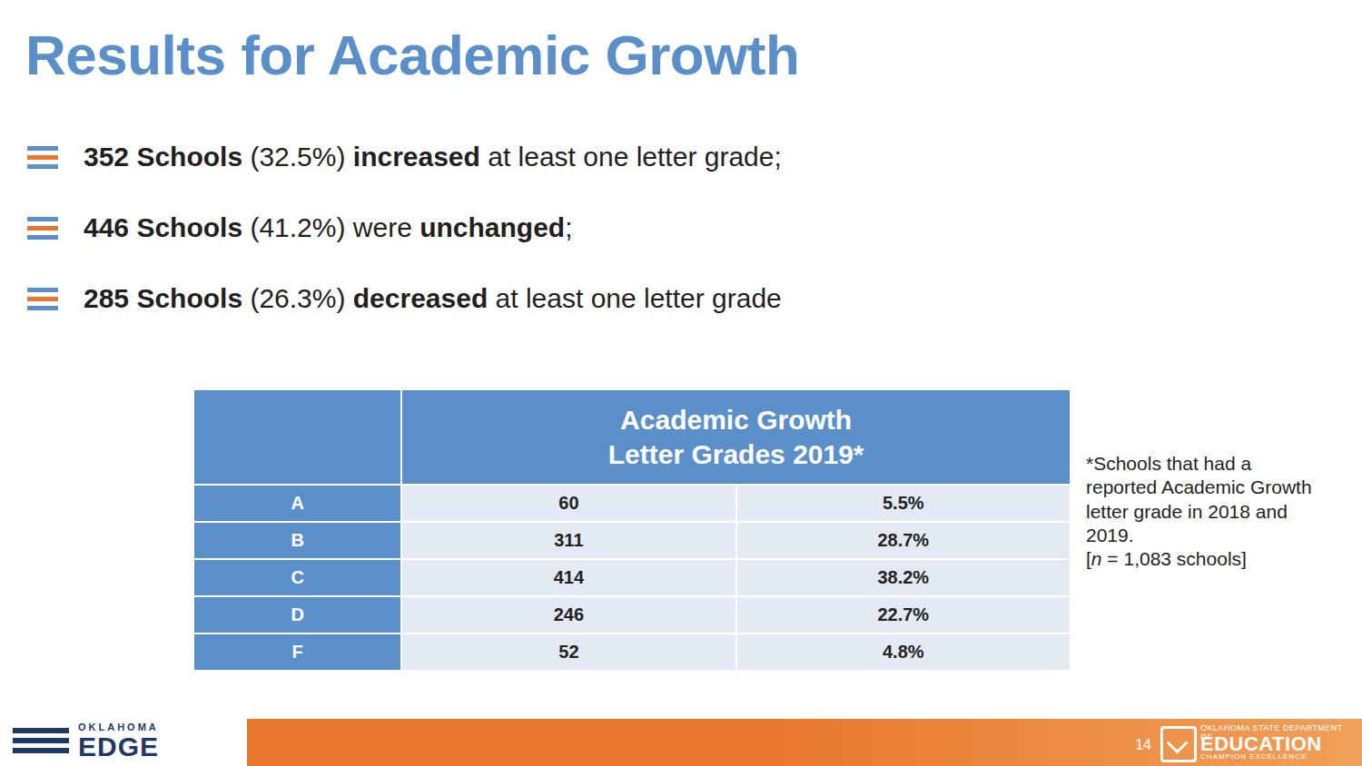Results for Academic Growth
352 Schools (32.5%) increased at least one letter grade;
446 Schools (41.2%) were unchanged;
285 Schools (26.3%) decreased at least one letter grade
| | Academic Growth Letter Grades 2019* |
| --- | --- |
| A | 60 | 5.5% |
| B | 311 | 28.7% |
| C | 414 | 38.2% |
| D | 246 | 22.7% |
| F | 52 | 4.8% |
*Schools that had a reported Academic Growth letter grade in 2018 and 2019.
[n = 1,083 schools]
OKLAHOMA
EDGE
14
OKLAHOMA STATE DEPARTMENT OF
EDUCATION
CHAMPION EXCELLENCE